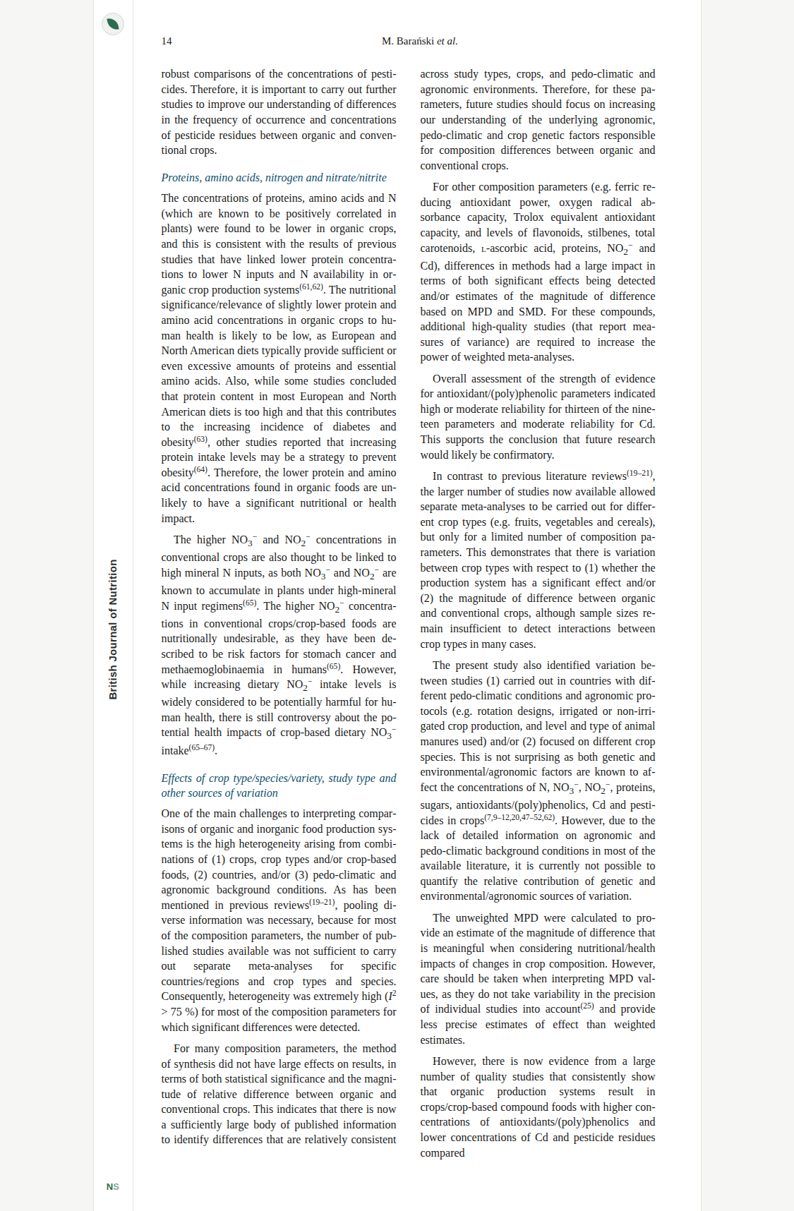British Journal of Nutrition
NS
14
M. Barański et al.
robust comparisons of the concentrations of pesticides. Therefore, it is important to carry out further studies to improve our understanding of differences in the frequency of occurrence and concentrations of pesticide residues between organic and conventional crops.
Proteins, amino acids, nitrogen and nitrate/nitrite
The concentrations of proteins, amino acids and N (which are known to be positively correlated in plants) were found to be lower in organic crops, and this is consistent with the results of previous studies that have linked lower protein concentrations to lower N inputs and N availability in organic crop production systems(61,62). The nutritional significance/relevance of slightly lower protein and amino acid concentrations in organic crops to human health is likely to be low, as European and North American diets typically provide sufficient or even excessive amounts of proteins and essential amino acids. Also, while some studies concluded that protein content in most European and North American diets is too high and that this contributes to the increasing incidence of diabetes and obesity(63), other studies reported that increasing protein intake levels may be a strategy to prevent obesity(64). Therefore, the lower protein and amino acid concentrations found in organic foods are unlikely to have a significant nutritional or health impact.
The higher NO3− and NO2− concentrations in conventional crops are also thought to be linked to high mineral N inputs, as both NO3− and NO2− are known to accumulate in plants under high-mineral N input regimens(65). The higher NO2− concentrations in conventional crops/crop-based foods are nutritionally undesirable, as they have been described to be risk factors for stomach cancer and methaemoglobinaemia in humans(65). However, while increasing dietary NO2− intake levels is widely considered to be potentially harmful for human health, there is still controversy about the potential health impacts of crop-based dietary NO3− intake(65–67).
Effects of crop type/species/variety, study type and other sources of variation
One of the main challenges to interpreting comparisons of organic and inorganic food production systems is the high heterogeneity arising from combinations of (1) crops, crop types and/or crop-based foods, (2) countries, and/or (3) pedo-climatic and agronomic background conditions. As has been mentioned in previous reviews(19–21), pooling diverse information was necessary, because for most of the composition parameters, the number of published studies available was not sufficient to carry out separate meta-analyses for specific countries/regions and crop types and species. Consequently, heterogeneity was extremely high (I2 > 75 %) for most of the composition parameters for which significant differences were detected.
For many composition parameters, the method of synthesis did not have large effects on results, in terms of both statistical significance and the magnitude of relative difference between organic and conventional crops. This indicates that there is now a sufficiently large body of published information to identify differences that are relatively consistent across study types, crops, and pedo-climatic and agronomic environments. Therefore, for these parameters, future studies should focus on increasing our understanding of the underlying agronomic, pedo-climatic and crop genetic factors responsible for composition differences between organic and conventional crops.
For other composition parameters (e.g. ferric reducing antioxidant power, oxygen radical absorbance capacity, Trolox equivalent antioxidant capacity, and levels of flavonoids, stilbenes, total carotenoids, l-ascorbic acid, proteins, NO2− and Cd), differences in methods had a large impact in terms of both significant effects being detected and/or estimates of the magnitude of difference based on MPD and SMD. For these compounds, additional high-quality studies (that report measures of variance) are required to increase the power of weighted meta-analyses.
Overall assessment of the strength of evidence for antioxidant/(poly)phenolic parameters indicated high or moderate reliability for thirteen of the nineteen parameters and moderate reliability for Cd. This supports the conclusion that future research would likely be confirmatory.
In contrast to previous literature reviews(19–21), the larger number of studies now available allowed separate meta-analyses to be carried out for different crop types (e.g. fruits, vegetables and cereals), but only for a limited number of composition parameters. This demonstrates that there is variation between crop types with respect to (1) whether the production system has a significant effect and/or (2) the magnitude of difference between organic and conventional crops, although sample sizes remain insufficient to detect interactions between crop types in many cases.
The present study also identified variation between studies (1) carried out in countries with different pedo-climatic conditions and agronomic protocols (e.g. rotation designs, irrigated or non-irrigated crop production, and level and type of animal manures used) and/or (2) focused on different crop species. This is not surprising as both genetic and environmental/agronomic factors are known to affect the concentrations of N, NO3−, NO2−, proteins, sugars, antioxidants/(poly)phenolics, Cd and pesticides in crops(7,9–12,20,47–52,62). However, due to the lack of detailed information on agronomic and pedo-climatic background conditions in most of the available literature, it is currently not possible to quantify the relative contribution of genetic and environmental/agronomic sources of variation.
The unweighted MPD were calculated to provide an estimate of the magnitude of difference that is meaningful when considering nutritional/health impacts of changes in crop composition. However, care should be taken when interpreting MPD values, as they do not take variability in the precision of individual studies into account(25) and provide less precise estimates of effect than weighted estimates.
However, there is now evidence from a large number of quality studies that consistently show that organic production systems result in crops/crop-based compound foods with higher concentrations of antioxidants/(poly)phenolics and lower concentrations of Cd and pesticide residues compared